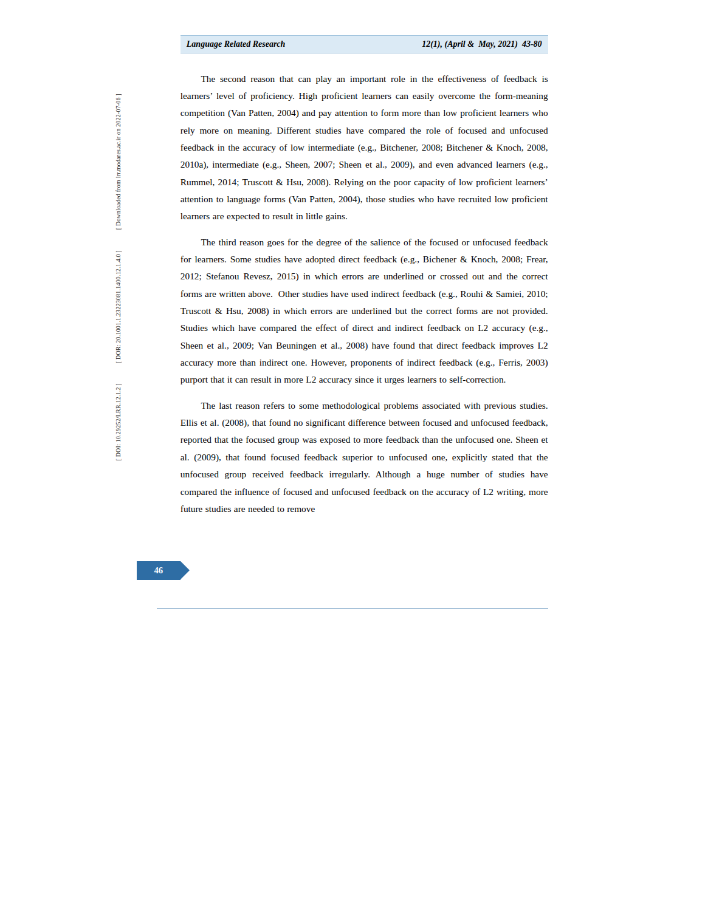[ Downloaded from lrr.modares.ac.ir on 2022-07-06 ]
[ DOR: 20.1001.1.23223081.1400.12.1.4.0 ]
[ DOI: 10.29252/LRR.12.1.2 ]
Language Related Research 12(1), (April & May, 2021) 43-80
The second reason that can play an important role in the effectiveness of feedback is learners’ level of proficiency. High proficient learners can easily overcome the form-meaning competition (Van Patten, 2004) and pay attention to form more than low proficient learners who rely more on meaning. Different studies have compared the role of focused and unfocused feedback in the accuracy of low intermediate (e.g., Bitchener, 2008; Bitchener & Knoch, 2008, 2010a), intermediate (e.g., Sheen, 2007; Sheen et al., 2009), and even advanced learners (e.g., Rummel, 2014; Truscott & Hsu, 2008). Relying on the poor capacity of low proficient learners’ attention to language forms (Van Patten, 2004), those studies who have recruited low proficient learners are expected to result in little gains.
The third reason goes for the degree of the salience of the focused or unfocused feedback for learners. Some studies have adopted direct feedback (e.g., Bichener & Knoch, 2008; Frear, 2012; Stefanou Revesz, 2015) in which errors are underlined or crossed out and the correct forms are written above. Other studies have used indirect feedback (e.g., Rouhi & Samiei, 2010; Truscott & Hsu, 2008) in which errors are underlined but the correct forms are not provided. Studies which have compared the effect of direct and indirect feedback on L2 accuracy (e.g., Sheen et al., 2009; Van Beuningen et al., 2008) have found that direct feedback improves L2 accuracy more than indirect one. However, proponents of indirect feedback (e.g., Ferris, 2003) purport that it can result in more L2 accuracy since it urges learners to self-correction.
The last reason refers to some methodological problems associated with previous studies. Ellis et al. (2008), that found no significant difference between focused and unfocused feedback, reported that the focused group was exposed to more feedback than the unfocused one. Sheen et al. (2009), that found focused feedback superior to unfocused one, explicitly stated that the unfocused group received feedback irregularly. Although a huge number of studies have compared the influence of focused and unfocused feedback on the accuracy of L2 writing, more future studies are needed to remove
46